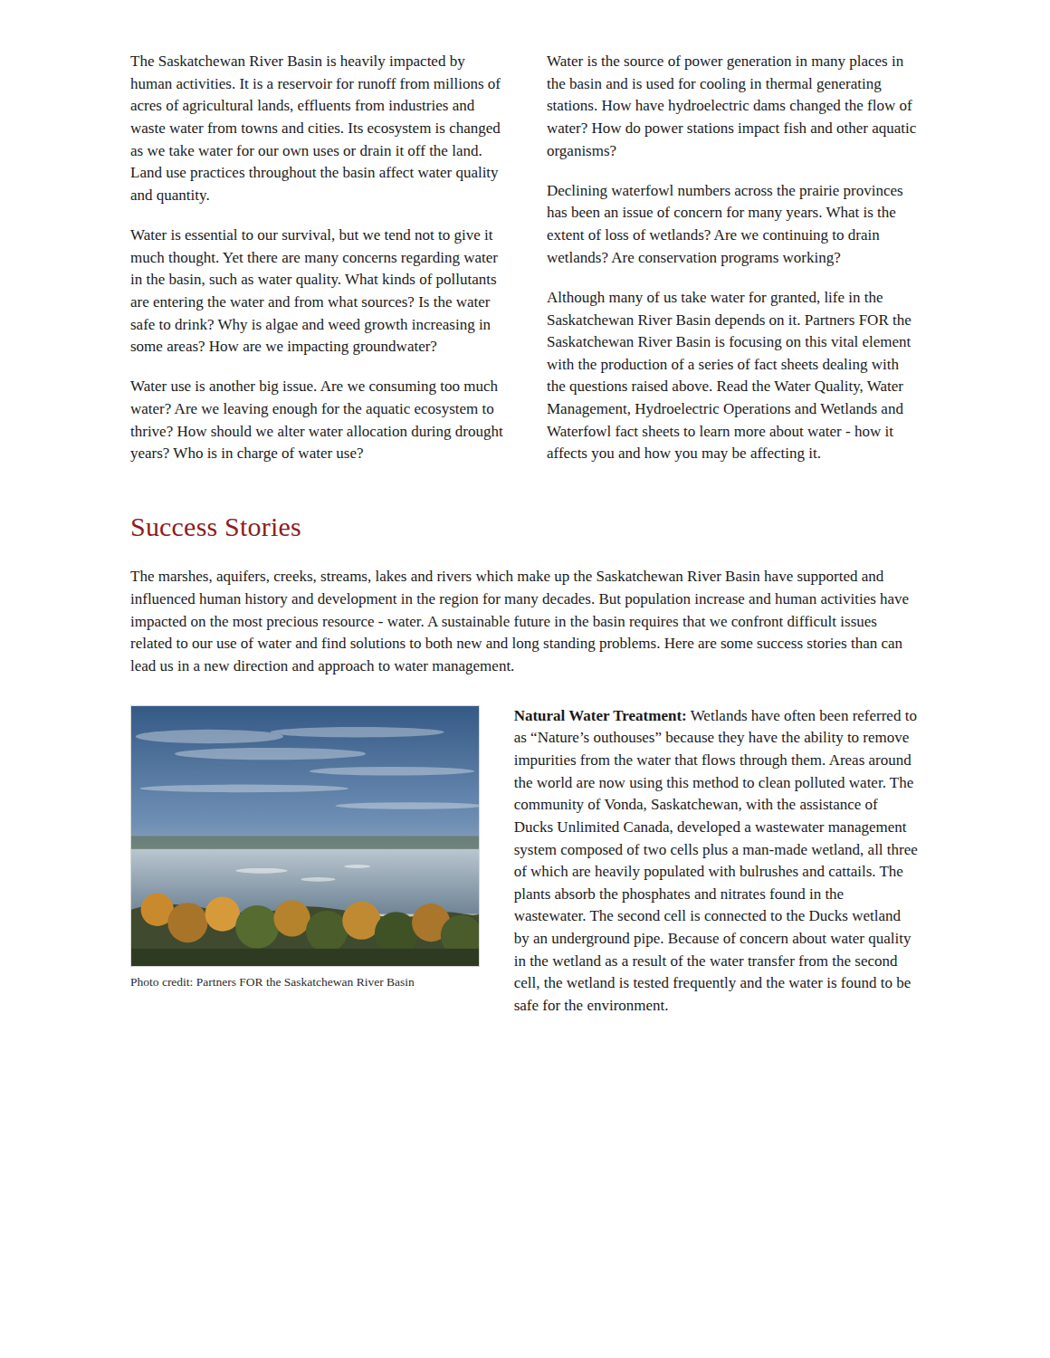The Saskatchewan River Basin is heavily impacted by human activities. It is a reservoir for runoff from millions of acres of agricultural lands, effluents from industries and waste water from towns and cities. Its ecosystem is changed as we take water for our own uses or drain it off the land. Land use practices throughout the basin affect water quality and quantity.
Water is essential to our survival, but we tend not to give it much thought. Yet there are many concerns regarding water in the basin, such as water quality. What kinds of pollutants are entering the water and from what sources? Is the water safe to drink? Why is algae and weed growth increasing in some areas? How are we impacting groundwater?
Water use is another big issue. Are we consuming too much water? Are we leaving enough for the aquatic ecosystem to thrive? How should we alter water allocation during drought years? Who is in charge of water use?
Water is the source of power generation in many places in the basin and is used for cooling in thermal generating stations. How have hydroelectric dams changed the flow of water? How do power stations impact fish and other aquatic organisms?
Declining waterfowl numbers across the prairie provinces has been an issue of concern for many years. What is the extent of loss of wetlands? Are we continuing to drain wetlands? Are conservation programs working?
Although many of us take water for granted, life in the Saskatchewan River Basin depends on it. Partners FOR the Saskatchewan River Basin is focusing on this vital element with the production of a series of fact sheets dealing with the questions raised above. Read the Water Quality, Water Management, Hydroelectric Operations and Wetlands and Waterfowl fact sheets to learn more about water - how it affects you and how you may be affecting it.
Success Stories
The marshes, aquifers, creeks, streams, lakes and rivers which make up the Saskatchewan River Basin have supported and influenced human history and development in the region for many decades. But population increase and human activities have impacted on the most precious resource - water. A sustainable future in the basin requires that we confront difficult issues related to our use of water and find solutions to both new and long standing problems. Here are some success stories than can lead us in a new direction and approach to water management.
Photo credit: Partners FOR the Saskatchewan River Basin
Natural Water Treatment: Wetlands have often been referred to as “Nature’s outhouses” because they have the ability to remove impurities from the water that flows through them. Areas around the world are now using this method to clean polluted water. The community of Vonda, Saskatchewan, with the assistance of Ducks Unlimited Canada, developed a wastewater management system composed of two cells plus a man-made wetland, all three of which are heavily populated with bulrushes and cattails. The plants absorb the phosphates and nitrates found in the wastewater. The second cell is connected to the Ducks wetland by an underground pipe. Because of concern about water quality in the wetland as a result of the water transfer from the second cell, the wetland is tested frequently and the water is found to be safe for the environment.